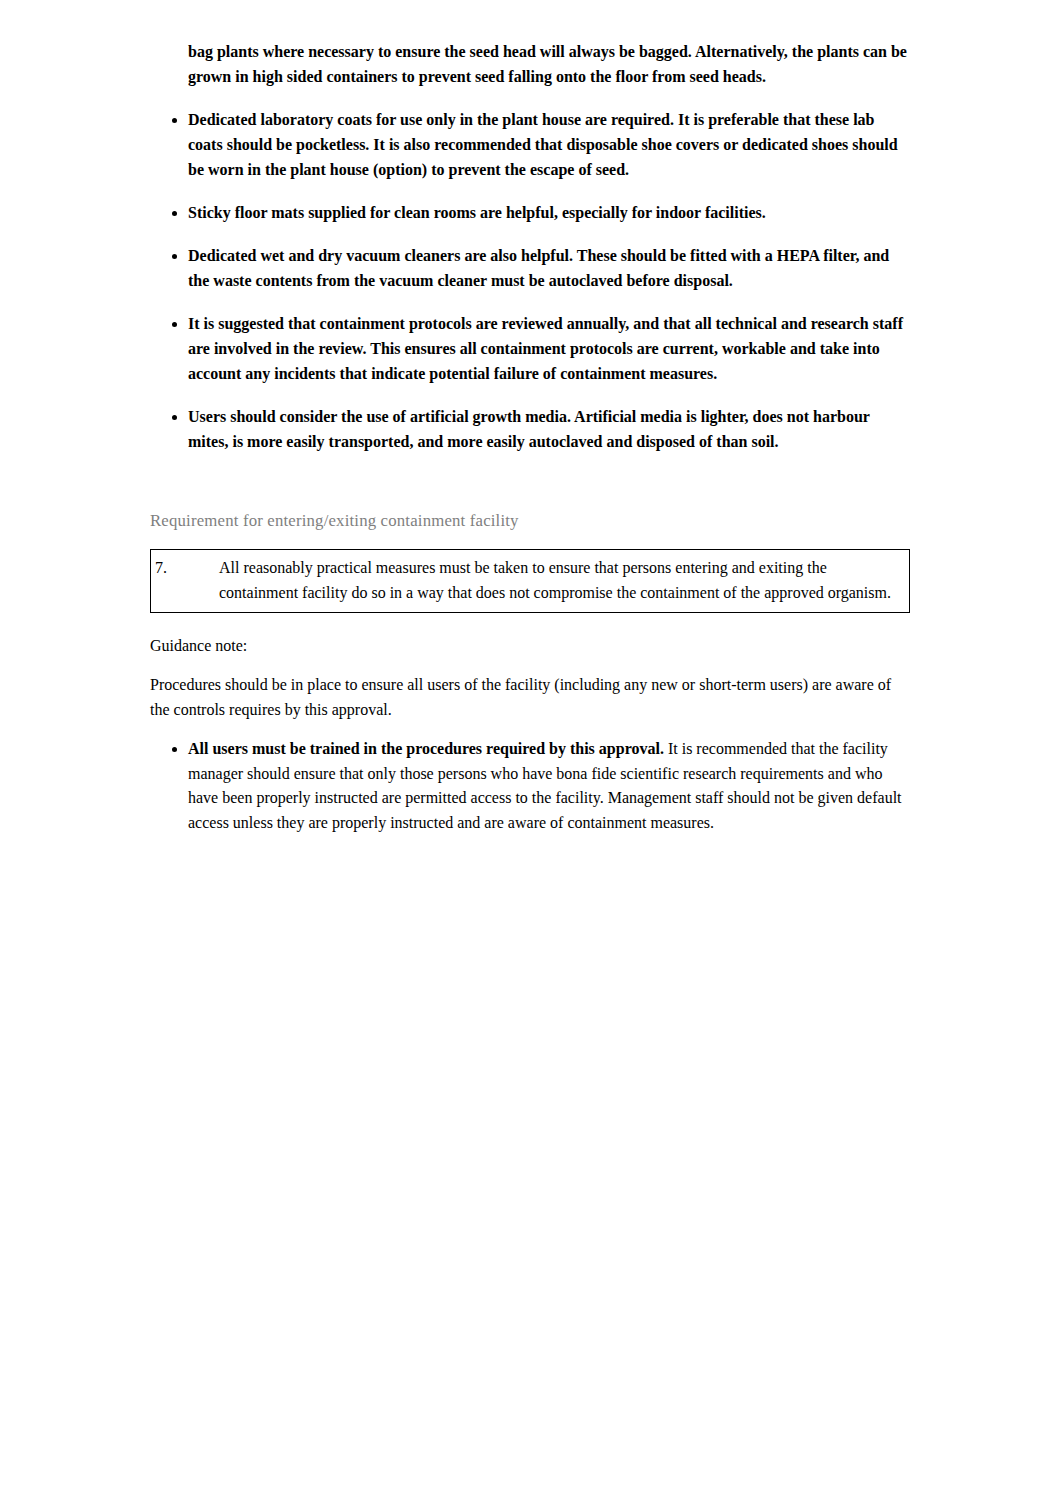bag plants where necessary to ensure the seed head will always be bagged. Alternatively, the plants can be grown in high sided containers to prevent seed falling onto the floor from seed heads.
Dedicated laboratory coats for use only in the plant house are required. It is preferable that these lab coats should be pocketless. It is also recommended that disposable shoe covers or dedicated shoes should be worn in the plant house (option) to prevent the escape of seed.
Sticky floor mats supplied for clean rooms are helpful, especially for indoor facilities.
Dedicated wet and dry vacuum cleaners are also helpful. These should be fitted with a HEPA filter, and the waste contents from the vacuum cleaner must be autoclaved before disposal.
It is suggested that containment protocols are reviewed annually, and that all technical and research staff are involved in the review. This ensures all containment protocols are current, workable and take into account any incidents that indicate potential failure of containment measures.
Users should consider the use of artificial growth media. Artificial media is lighter, does not harbour mites, is more easily transported, and more easily autoclaved and disposed of than soil.
Requirement for entering/exiting containment facility
| 7. | All reasonably practical measures must be taken to ensure that persons entering and exiting the containment facility do so in a way that does not compromise the containment of the approved organism. |
Guidance note:
Procedures should be in place to ensure all users of the facility (including any new or short-term users) are aware of the controls requires by this approval.
All users must be trained in the procedures required by this approval. It is recommended that the facility manager should ensure that only those persons who have bona fide scientific research requirements and who have been properly instructed are permitted access to the facility. Management staff should not be given default access unless they are properly instructed and are aware of containment measures.